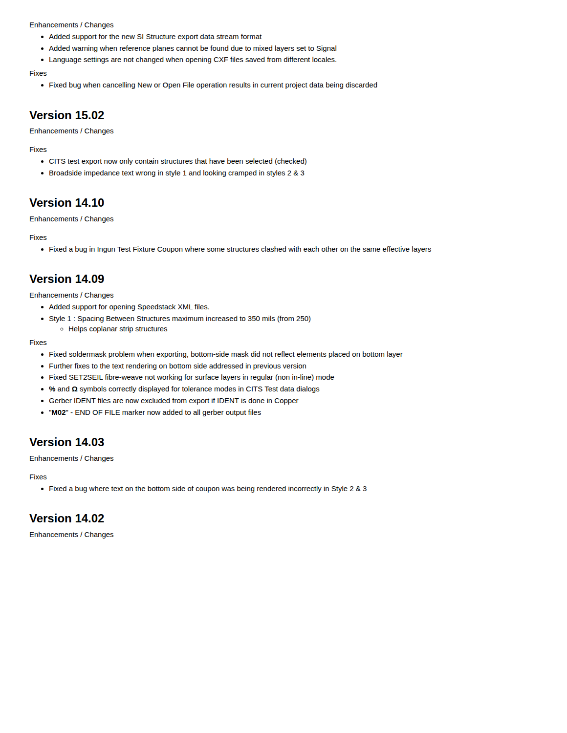Enhancements / Changes
Added support for the new SI Structure export data stream format
Added warning when reference planes cannot be found due to mixed layers set to Signal
Language settings are not changed when opening CXF files saved from different locales.
Fixes
Fixed bug when cancelling New or Open File operation results in current project data being discarded
Version 15.02
Enhancements / Changes
Fixes
CITS test export now only contain structures that have been selected (checked)
Broadside impedance text wrong in style 1 and looking cramped in styles 2 & 3
Version 14.10
Enhancements / Changes
Fixes
Fixed a bug in Ingun Test Fixture Coupon where some structures clashed with each other on the same effective layers
Version 14.09
Enhancements / Changes
Added support for opening Speedstack XML files.
Style 1 : Spacing Between Structures maximum increased to 350 mils (from 250)
Helps coplanar strip structures
Fixes
Fixed soldermask problem when exporting, bottom-side mask did not reflect elements placed on bottom layer
Further fixes to the text rendering on bottom side addressed in previous version
Fixed SET2SEIL fibre-weave not working for surface layers in regular (non in-line) mode
% and Ω symbols correctly displayed for tolerance modes in CITS Test data dialogs
Gerber IDENT files are now excluded from export if IDENT is done in Copper
"M02" - END OF FILE marker now added to all gerber output files
Version 14.03
Enhancements / Changes
Fixes
Fixed a bug where text on the bottom side of coupon was being rendered incorrectly in Style 2 & 3
Version 14.02
Enhancements / Changes